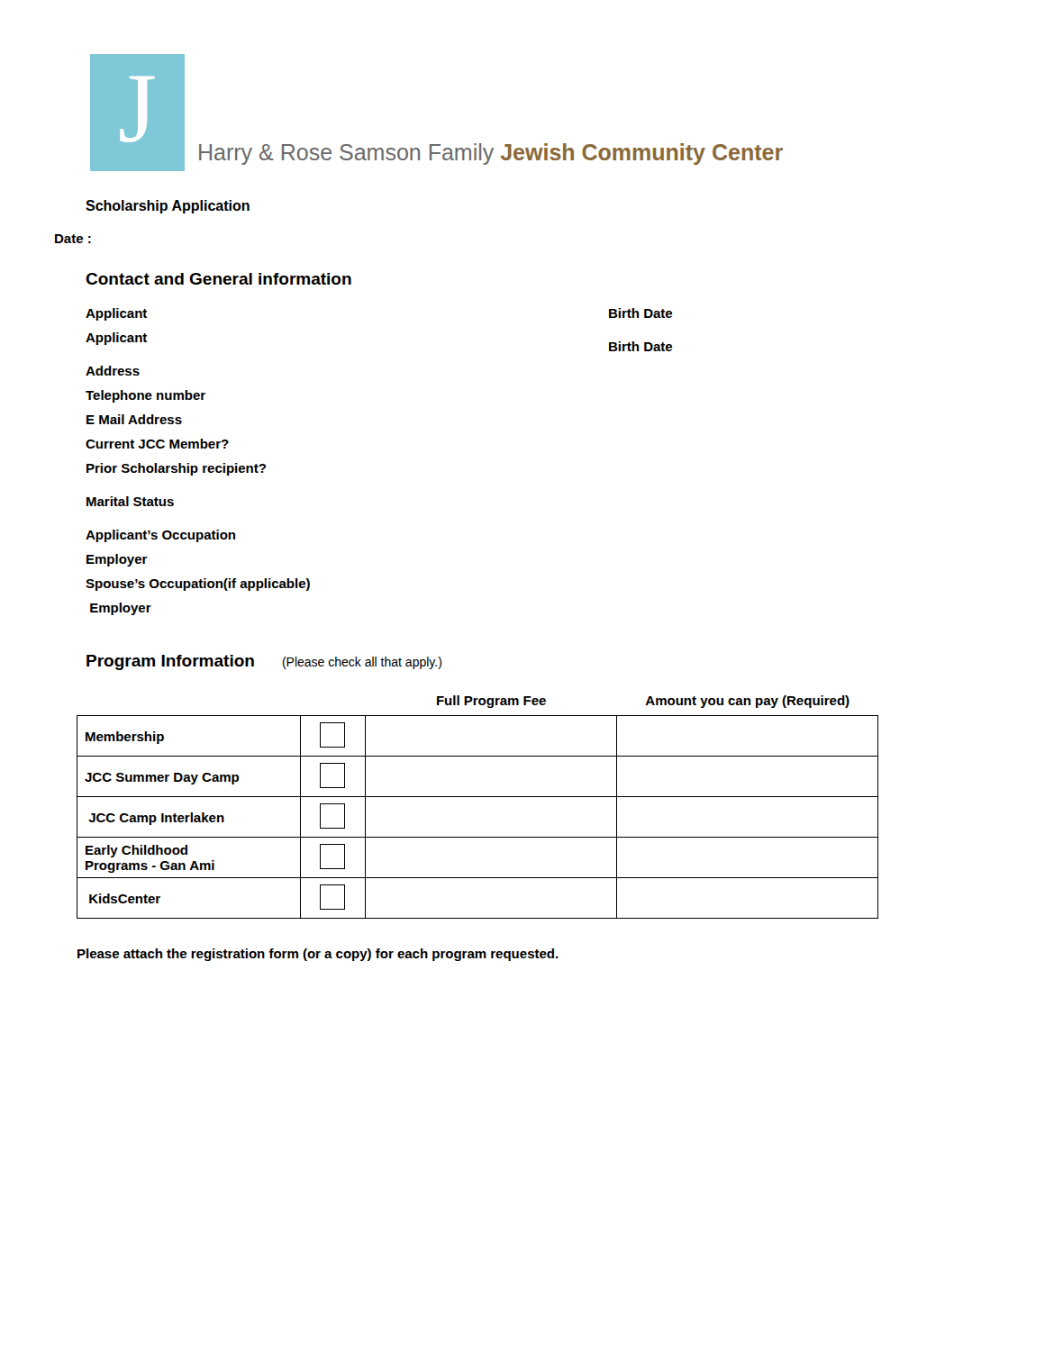J
Harry & Rose Samson Family Jewish Community Center
Scholarship Application
Date :
Contact and General information
Birth Date
Birth Date
Applicant
Applicant
Address
Telephone number
E Mail Address
Current JCC Member?
Prior Scholarship recipient?
Marital Status
Applicant’s Occupation
Employer
Spouse’s Occupation(if applicable)
Employer
Program Information
(Please check all that apply.)
| | | Full Program Fee | Amount you can pay (Required) |
| --- | --- | --- | --- |
| Membership | | | |
| JCC Summer Day Camp | | | |
| JCC Camp Interlaken | | | |
| Early Childhood Programs - Gan Ami | | | |
| KidsCenter | | | |
Please attach the registration form (or a copy) for each program requested.